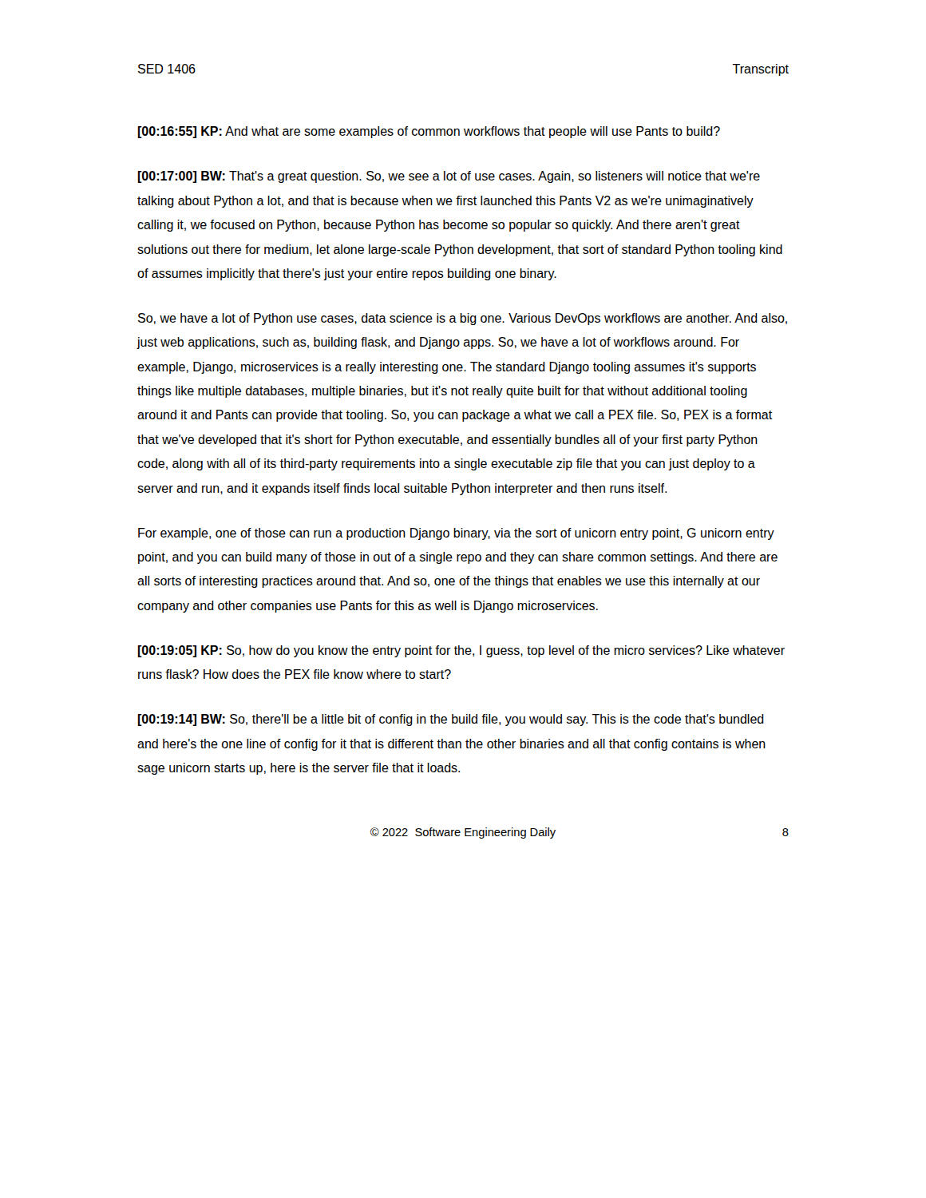SED 1406 Transcript
[00:16:55] KP: And what are some examples of common workflows that people will use Pants to build?
[00:17:00] BW: That's a great question. So, we see a lot of use cases. Again, so listeners will notice that we're talking about Python a lot, and that is because when we first launched this Pants V2 as we're unimaginatively calling it, we focused on Python, because Python has become so popular so quickly. And there aren't great solutions out there for medium, let alone large-scale Python development, that sort of standard Python tooling kind of assumes implicitly that there's just your entire repos building one binary.
So, we have a lot of Python use cases, data science is a big one. Various DevOps workflows are another. And also, just web applications, such as, building flask, and Django apps. So, we have a lot of workflows around. For example, Django, microservices is a really interesting one. The standard Django tooling assumes it's supports things like multiple databases, multiple binaries, but it's not really quite built for that without additional tooling around it and Pants can provide that tooling. So, you can package a what we call a PEX file. So, PEX is a format that we've developed that it's short for Python executable, and essentially bundles all of your first party Python code, along with all of its third-party requirements into a single executable zip file that you can just deploy to a server and run, and it expands itself finds local suitable Python interpreter and then runs itself.
For example, one of those can run a production Django binary, via the sort of unicorn entry point, G unicorn entry point, and you can build many of those in out of a single repo and they can share common settings. And there are all sorts of interesting practices around that. And so, one of the things that enables we use this internally at our company and other companies use Pants for this as well is Django microservices.
[00:19:05] KP: So, how do you know the entry point for the, I guess, top level of the micro services? Like whatever runs flask? How does the PEX file know where to start?
[00:19:14] BW: So, there'll be a little bit of config in the build file, you would say. This is the code that's bundled and here's the one line of config for it that is different than the other binaries and all that config contains is when sage unicorn starts up, here is the server file that it loads.
© 2022 Software Engineering Daily 8